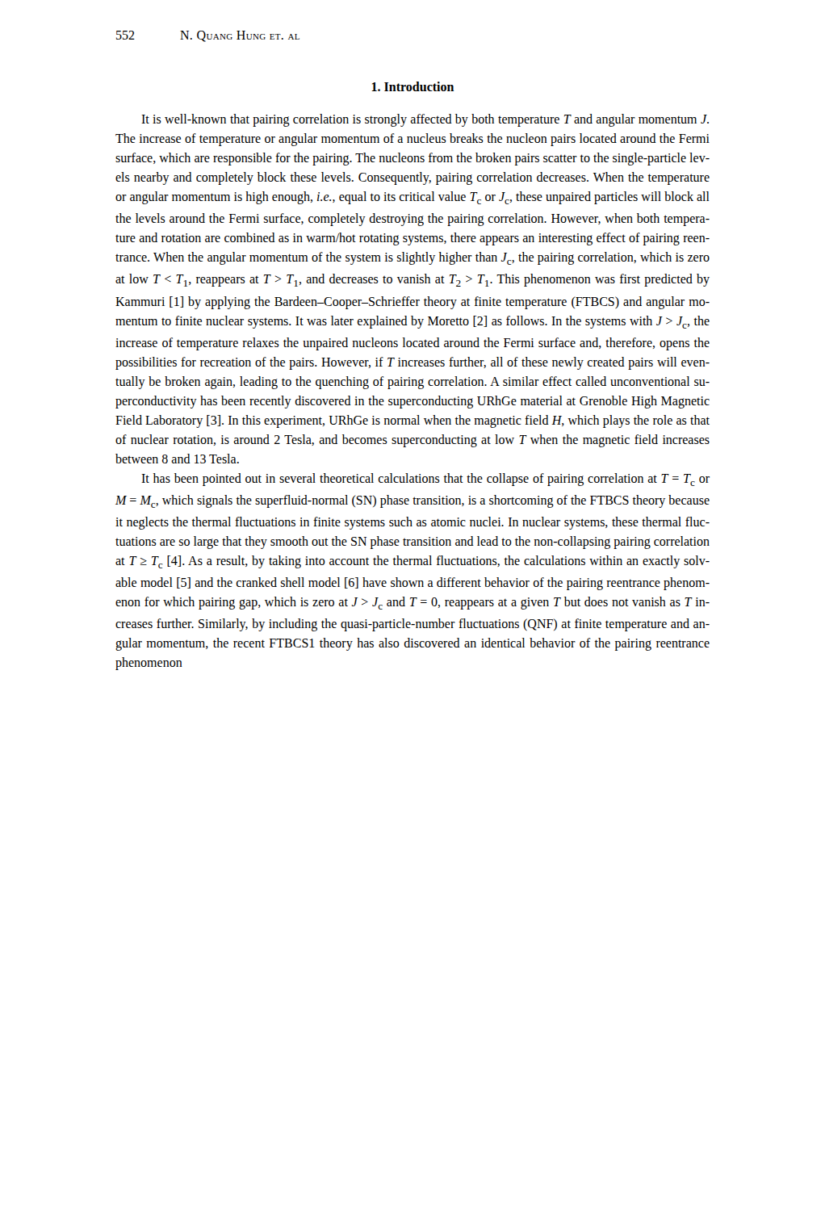552 N. Quang Hung et. al
1. Introduction
It is well-known that pairing correlation is strongly affected by both temperature T and angular momentum J. The increase of temperature or angular momentum of a nucleus breaks the nucleon pairs located around the Fermi surface, which are responsible for the pairing. The nucleons from the broken pairs scatter to the single-particle levels nearby and completely block these levels. Consequently, pairing correlation decreases. When the temperature or angular momentum is high enough, i.e., equal to its critical value Tc or Jc, these unpaired particles will block all the levels around the Fermi surface, completely destroying the pairing correlation. However, when both temperature and rotation are combined as in warm/hot rotating systems, there appears an interesting effect of pairing reentrance. When the angular momentum of the system is slightly higher than Jc, the pairing correlation, which is zero at low T < T1, reappears at T > T1, and decreases to vanish at T2 > T1. This phenomenon was first predicted by Kammuri [1] by applying the Bardeen–Cooper–Schrieffer theory at finite temperature (FTBCS) and angular momentum to finite nuclear systems. It was later explained by Moretto [2] as follows. In the systems with J > Jc, the increase of temperature relaxes the unpaired nucleons located around the Fermi surface and, therefore, opens the possibilities for recreation of the pairs. However, if T increases further, all of these newly created pairs will eventually be broken again, leading to the quenching of pairing correlation. A similar effect called unconventional superconductivity has been recently discovered in the superconducting URhGe material at Grenoble High Magnetic Field Laboratory [3]. In this experiment, URhGe is normal when the magnetic field H, which plays the role as that of nuclear rotation, is around 2 Tesla, and becomes superconducting at low T when the magnetic field increases between 8 and 13 Tesla.
It has been pointed out in several theoretical calculations that the collapse of pairing correlation at T = Tc or M = Mc, which signals the superfluid-normal (SN) phase transition, is a shortcoming of the FTBCS theory because it neglects the thermal fluctuations in finite systems such as atomic nuclei. In nuclear systems, these thermal fluctuations are so large that they smooth out the SN phase transition and lead to the non-collapsing pairing correlation at T ≥ Tc [4]. As a result, by taking into account the thermal fluctuations, the calculations within an exactly solvable model [5] and the cranked shell model [6] have shown a different behavior of the pairing reentrance phenomenon for which pairing gap, which is zero at J > Jc and T = 0, reappears at a given T but does not vanish as T increases further. Similarly, by including the quasi-particle-number fluctuations (QNF) at finite temperature and angular momentum, the recent FTBCS1 theory has also discovered an identical behavior of the pairing reentrance phenomenon